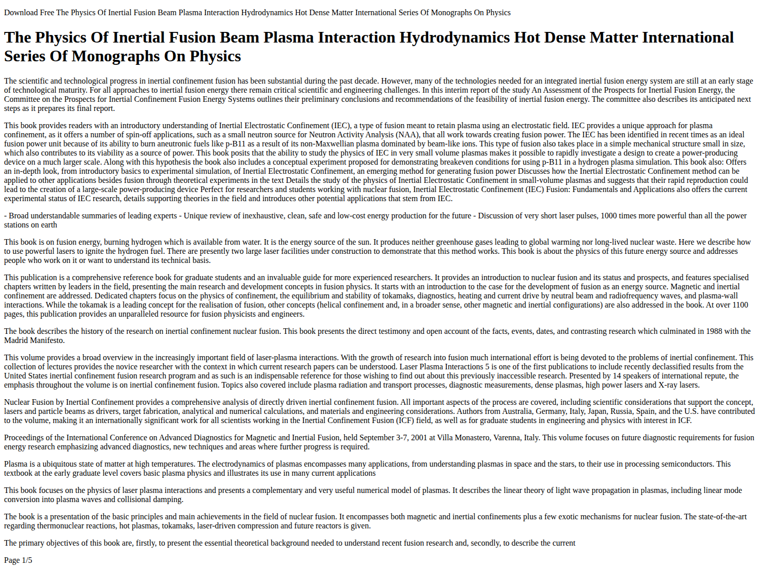Download Free The Physics Of Inertial Fusion Beam Plasma Interaction Hydrodynamics Hot Dense Matter International Series Of Monographs On Physics
The Physics Of Inertial Fusion Beam Plasma Interaction Hydrodynamics Hot Dense Matter International Series Of Monographs On Physics
The scientific and technological progress in inertial confinement fusion has been substantial during the past decade. However, many of the technologies needed for an integrated inertial fusion energy system are still at an early stage of technological maturity. For all approaches to inertial fusion energy there remain critical scientific and engineering challenges. In this interim report of the study An Assessment of the Prospects for Inertial Fusion Energy, the Committee on the Prospects for Inertial Confinement Fusion Energy Systems outlines their preliminary conclusions and recommendations of the feasibility of inertial fusion energy. The committee also describes its anticipated next steps as it prepares its final report.
This book provides readers with an introductory understanding of Inertial Electrostatic Confinement (IEC), a type of fusion meant to retain plasma using an electrostatic field. IEC provides a unique approach for plasma confinement, as it offers a number of spin-off applications, such as a small neutron source for Neutron Activity Analysis (NAA), that all work towards creating fusion power. The IEC has been identified in recent times as an ideal fusion power unit because of its ability to burn aneutronic fuels like p-B11 as a result of its non-Maxwellian plasma dominated by beam-like ions. This type of fusion also takes place in a simple mechanical structure small in size, which also contributes to its viability as a source of power. This book posits that the ability to study the physics of IEC in very small volume plasmas makes it possible to rapidly investigate a design to create a power-producing device on a much larger scale. Along with this hypothesis the book also includes a conceptual experiment proposed for demonstrating breakeven conditions for using p-B11 in a hydrogen plasma simulation. This book also: Offers an in-depth look, from introductory basics to experimental simulation, of Inertial Electrostatic Confinement, an emerging method for generating fusion power Discusses how the Inertial Electrostatic Confinement method can be applied to other applications besides fusion through theoretical experiments in the text Details the study of the physics of Inertial Electrostatic Confinement in small-volume plasmas and suggests that their rapid reproduction could lead to the creation of a large-scale power-producing device Perfect for researchers and students working with nuclear fusion, Inertial Electrostatic Confinement (IEC) Fusion: Fundamentals and Applications also offers the current experimental status of IEC research, details supporting theories in the field and introduces other potential applications that stem from IEC.
- Broad understandable summaries of leading experts - Unique review of inexhaustive, clean, safe and low-cost energy production for the future - Discussion of very short laser pulses, 1000 times more powerful than all the power stations on earth
This book is on fusion energy, burning hydrogen which is available from water. It is the energy source of the sun. It produces neither greenhouse gases leading to global warming nor long-lived nuclear waste. Here we describe how to use powerful lasers to ignite the hydrogen fuel. There are presently two large laser facilities under construction to demonstrate that this method works. This book is about the physics of this future energy source and addresses people who work on it or want to understand its technical basis.
This publication is a comprehensive reference book for graduate students and an invaluable guide for more experienced researchers. It provides an introduction to nuclear fusion and its status and prospects, and features specialised chapters written by leaders in the field, presenting the main research and development concepts in fusion physics. It starts with an introduction to the case for the development of fusion as an energy source. Magnetic and inertial confinement are addressed. Dedicated chapters focus on the physics of confinement, the equilibrium and stability of tokamaks, diagnostics, heating and current drive by neutral beam and radiofrequency waves, and plasma-wall interactions. While the tokamak is a leading concept for the realisation of fusion, other concepts (helical confinement and, in a broader sense, other magnetic and inertial configurations) are also addressed in the book. At over 1100 pages, this publication provides an unparalleled resource for fusion physicists and engineers.
The book describes the history of the research on inertial confinement nuclear fusion. This book presents the direct testimony and open account of the facts, events, dates, and contrasting research which culminated in 1988 with the Madrid Manifesto.
This volume provides a broad overview in the increasingly important field of laser-plasma interactions. With the growth of research into fusion much international effort is being devoted to the problems of inertial confinement. This collection of lectures provides the novice researcher with the context in which current research papers can be understood. Laser Plasma Interactions 5 is one of the first publications to include recently declassified results from the United States inertial confinement fusion research program and as such is an indispensable reference for those wishing to find out about this previously inaccessible research. Presented by 14 speakers of international repute, the emphasis throughout the volume is on inertial confinement fusion. Topics also covered include plasma radiation and transport processes, diagnostic measurements, dense plasmas, high power lasers and X-ray lasers.
Nuclear Fusion by Inertial Confinement provides a comprehensive analysis of directly driven inertial confinement fusion. All important aspects of the process are covered, including scientific considerations that support the concept, lasers and particle beams as drivers, target fabrication, analytical and numerical calculations, and materials and engineering considerations. Authors from Australia, Germany, Italy, Japan, Russia, Spain, and the U.S. have contributed to the volume, making it an internationally significant work for all scientists working in the Inertial Confinement Fusion (ICF) field, as well as for graduate students in engineering and physics with interest in ICF.
Proceedings of the International Conference on Advanced Diagnostics for Magnetic and Inertial Fusion, held September 3-7, 2001 at Villa Monastero, Varenna, Italy. This volume focuses on future diagnostic requirements for fusion energy research emphasizing advanced diagnostics, new techniques and areas where further progress is required.
Plasma is a ubiquitous state of matter at high temperatures. The electrodynamics of plasmas encompasses many applications, from understanding plasmas in space and the stars, to their use in processing semiconductors. This textbook at the early graduate level covers basic plasma physics and illustrates its use in many current applications
This book focuses on the physics of laser plasma interactions and presents a complementary and very useful numerical model of plasmas. It describes the linear theory of light wave propagation in plasmas, including linear mode conversion into plasma waves and collisional damping.
The book is a presentation of the basic principles and main achievements in the field of nuclear fusion. It encompasses both magnetic and inertial confinements plus a few exotic mechanisms for nuclear fusion. The state-of-the-art regarding thermonuclear reactions, hot plasmas, tokamaks, laser-driven compression and future reactors is given.
The primary objectives of this book are, firstly, to present the essential theoretical background needed to understand recent fusion research and, secondly, to describe the current
Page 1/5